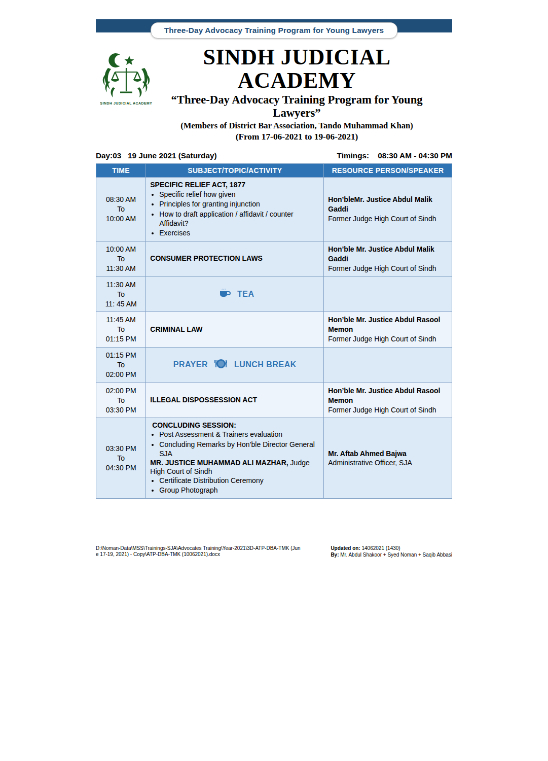Three-Day Advocacy Training Program for Young Lawyers
SINDH JUDICIAL ACADEMY
SINDH JUDICIAL ACADEMY
“Three-Day Advocacy Training Program for Young Lawyers”
(Members of District Bar Association, Tando Muhammad Khan)
(From 17-06-2021 to 19-06-2021)
Day:03 19 June 2021 (Saturday)
Timings: 08:30 AM - 04:30 PM
| TIME | SUBJECT/TOPIC/ACTIVITY | RESOURCE PERSON/SPEAKER |
| --- | --- | --- |
| 08:30 AM To 10:00 AM | Specific Relief Act, 1877 Specific relief how given Principles for granting injunction How to draft application / affidavit / counter Affidavit? Exercises | Hon’bleMr. Justice Abdul Malik Gaddi Former Judge High Court of Sindh |
| 10:00 AM To 11:30 AM | Consumer Protection Laws | Hon’ble Mr. Justice Abdul Malik Gaddi Former Judge High Court of Sindh |
| 11:30 AM To 11: 45 AM | TEA | |
| 11:45 AM To 01:15 PM | Criminal Law | Hon’ble Mr. Justice Abdul Rasool Memon Former Judge High Court of Sindh |
| 01:15 PM To 02:00 PM | PRAYER LUNCH BREAK | |
| 02:00 PM To 03:30 PM | Illegal Dispossession Act | Hon’ble Mr. Justice Abdul Rasool Memon Former Judge High Court of Sindh |
| 03:30 PM To 04:30 PM | CONCLUDING SESSION: Post Assessment & Trainers evaluation Concluding Remarks by Hon’ble Director General SJA MR. JUSTICE MUHAMMAD ALI MAZHAR, Judge High Court of Sindh Certificate Distribution Ceremony Group Photograph | Mr. Aftab Ahmed Bajwa Administrative Officer, SJA |
D:\Noman-Data\MSS\Trainings-SJA\Advocates Training\Year-2021\3D-ATP-DBA-TMK (June 17-19, 2021) - Copy\ATP-DBA-TMK (10062021).docx
Updated on: 14062021 (1430)
By: Mr. Abdul Shakoor + Syed Noman + Saqib Abbasi